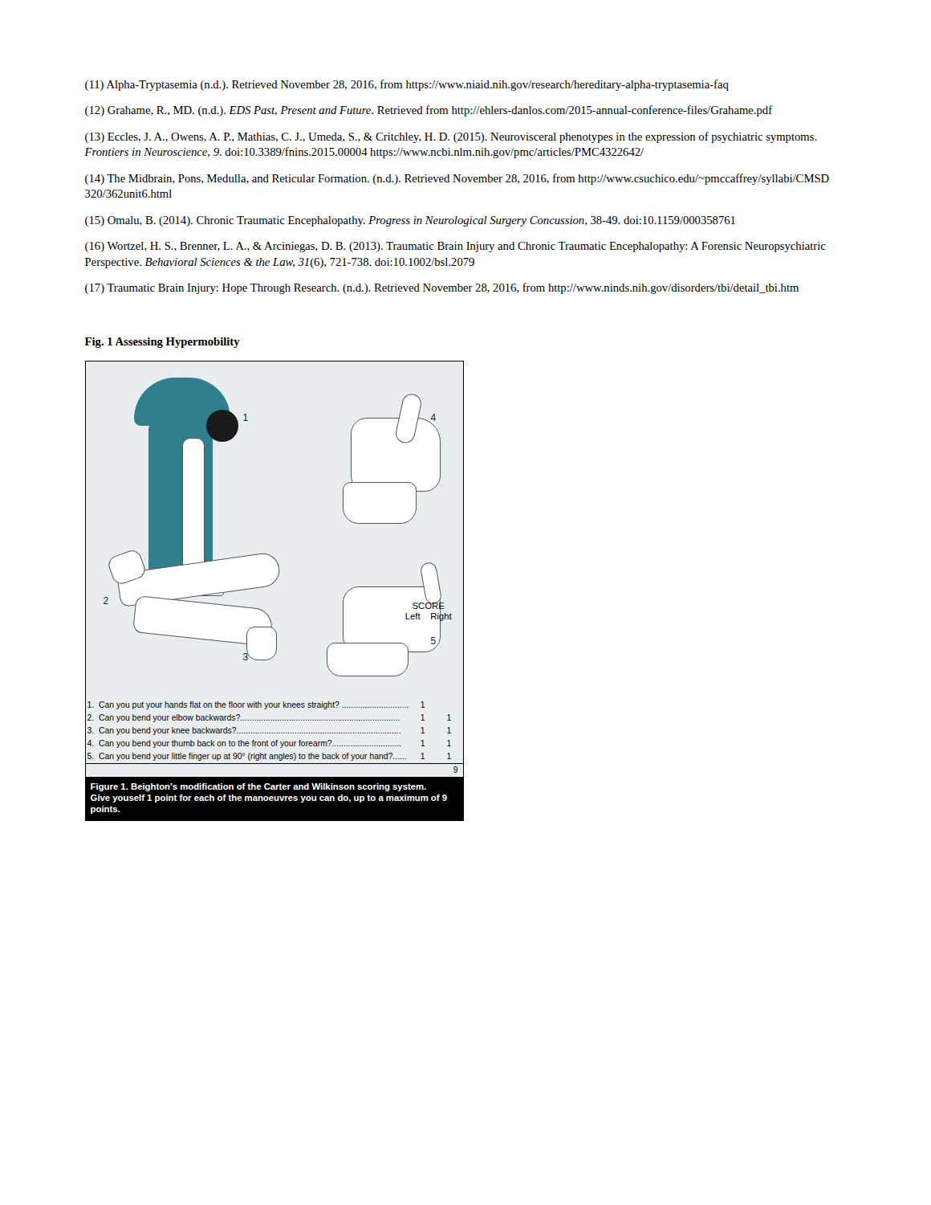(11) Alpha-Tryptasemia (n.d.). Retrieved November 28, 2016, from https://www.niaid.nih.gov/research/hereditary-alpha-tryptasemia-faq
(12) Grahame, R., MD. (n.d.). EDS Past, Present and Future. Retrieved from http://ehlers-danlos.com/2015-annual-conference-files/Grahame.pdf
(13) Eccles, J. A., Owens, A. P., Mathias, C. J., Umeda, S., & Critchley, H. D. (2015). Neurovisceral phenotypes in the expression of psychiatric symptoms. Frontiers in Neuroscience, 9. doi:10.3389/fnins.2015.00004 https://www.ncbi.nlm.nih.gov/pmc/articles/PMC4322642/
(14) The Midbrain, Pons, Medulla, and Reticular Formation. (n.d.). Retrieved November 28, 2016, from http://www.csuchico.edu/~pmccaffrey/syllabi/CMSD 320/362unit6.html
(15) Omalu, B. (2014). Chronic Traumatic Encephalopathy. Progress in Neurological Surgery Concussion, 38-49. doi:10.1159/000358761
(16) Wortzel, H. S., Brenner, L. A., & Arciniegas, D. B. (2013). Traumatic Brain Injury and Chronic Traumatic Encephalopathy: A Forensic Neuropsychiatric Perspective. Behavioral Sciences & the Law, 31(6), 721-738. doi:10.1002/bsl.2079
(17) Traumatic Brain Injury: Hope Through Research. (n.d.). Retrieved November 28, 2016, from http://www.ninds.nih.gov/disorders/tbi/detail_tbi.htm
Fig. 1 Assessing Hypermobility
1 2 3 4 5
SCORE Left Right
| 1. Can you put your hands flat on the floor with your knees straight? ............................. | 1 | |
| 2. Can you bend your elbow backwards?..................................................................... | 1 | 1 |
| 3. Can you bend your knee backwards?....................................................................... | 1 | 1 |
| 4. Can you bend your thumb back on to the front of your forearm?.............................. | 1 | 1 |
| 5. Can you bend your little finger up at 90° (right angles) to the back of your hand?...... | 1 | 1 |
| | | 9 |
Figure 1. Beighton's modification of the Carter and Wilkinson scoring system.
Give youself 1 point for each of the manoeuvres you can do, up to a maximum of 9 points.